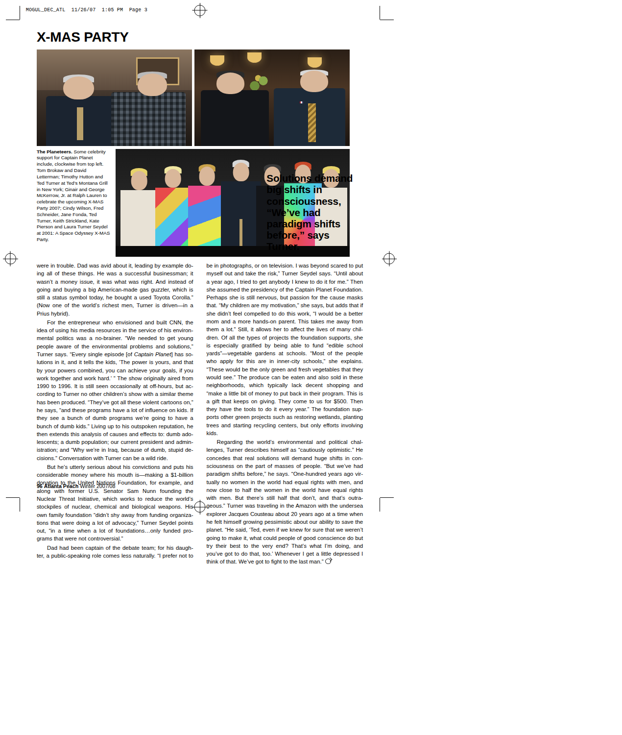MOGUL_DEC_ATL 11/26/07 1:05 PM Page 3
X-MAS PARTY
The Planeteers. Some celebrity support for Captain Planet include, clockwise from top left. Tom Brokaw and David Letterman; Timothy Hutton and Ted Turner at Ted’s Montana Grill in New York; Ginair and George McKerrow, Jr. at Ralph Lauren to celebrate the upcoming X-MAS Party 2007; Cindy Wilson, Fred Schneider, Jane Fonda, Ted Turner, Keith Strickland, Kate Pierson and Laura Turner Seydel at 2001: A Space Odyssey X-MAS Party.
Solutions demand big shifts in consciousness, “We’ve had paradigm shifts before,” says Turner.
were in trouble. Dad was avid about it, leading by example doing all of these things. He was a successful businessman; it wasn’t a money issue, it was what was right. And instead of going and buying a big American-made gas guzzler, which is still a status symbol today, he bought a used Toyota Corolla.” (Now one of the world’s richest men, Turner is driven—in a Prius hybrid).
For the entrepreneur who envisioned and built CNN, the idea of using his media resources in the service of his environmental politics was a no-brainer. “We needed to get young people aware of the environmental problems and solutions,” Turner says. “Every single episode [of Captain Planet] has solutions in it, and it tells the kids, ‘The power is yours, and that by your powers combined, you can achieve your goals, if you work together and work hard.’ ” The show originally aired from 1990 to 1996. It is still seen occasionally at off-hours, but according to Turner no other children’s show with a similar theme has been produced. “They’ve got all these violent cartoons on,” he says, “and these programs have a lot of influence on kids. If they see a bunch of dumb programs we’re going to have a bunch of dumb kids.” Living up to his outspoken reputation, he then extends this analysis of causes and effects to: dumb adolescents; a dumb population; our current president and administration; and “Why we’re in Iraq, because of dumb, stupid decisions.” Conversation with Turner can be a wild ride.
But he’s utterly serious about his convictions and puts his considerable money where his mouth is—making a $1-billion donation to the United Nations Foundation, for example, and along with former U.S. Senator Sam Nunn founding the Nuclear Threat Initiative, which works to reduce the world’s stockpiles of nuclear, chemical and biological weapons. His own family foundation “didn’t shy away from funding organizations that were doing a lot of advocacy,” Turner Seydel points out, “in a time when a lot of foundations…only funded programs that were not controversial.”
Dad had been captain of the debate team; for his daughter, a public-speaking role comes less naturally. “I prefer not to be in photographs, or on television. I was beyond scared to put myself out and take the risk,” Turner Seydel says. “Until about a year ago, I tried to get anybody I knew to do it for me.” Then she assumed the presidency of the Captain Planet Foundation. Perhaps she is still nervous, but passion for the cause masks that. “My children are my motivation,” she says, but adds that if she didn’t feel compelled to do this work, “I would be a better mom and a more hands-on parent. This takes me away from them a lot.” Still, it allows her to affect the lives of many children. Of all the types of projects the foundation supports, she is especially gratified by being able to fund “edible school yards”—vegetable gardens at schools. “Most of the people who apply for this are in inner-city schools,” she explains. “These would be the only green and fresh vegetables that they would see.” The produce can be eaten and also sold in these neighborhoods, which typically lack decent shopping and “make a little bit of money to put back in their program. This is a gift that keeps on giving. They come to us for $500. Then they have the tools to do it every year.” The foundation supports other green projects such as restoring wetlands, planting trees and starting recycling centers, but only efforts involving kids.
Regarding the world’s environmental and political challenges, Turner describes himself as “cautiously optimistic.” He concedes that real solutions will demand huge shifts in consciousness on the part of masses of people. “But we’ve had paradigm shifts before,” he says. “One-hundred years ago virtually no women in the world had equal rights with men, and now close to half the women in the world have equal rights with men. But there’s still half that don’t, and that’s outrageous.” Turner was traveling in the Amazon with the undersea explorer Jacques Cousteau about 20 years ago at a time when he felt himself growing pessimistic about our ability to save the planet. “He said, ‘Ted, even if we knew for sure that we weren’t going to make it, what could people of good conscience do but try their best to the very end? That’s what I’m doing, and you’ve got to do that, too.’ Whenever I get a little depressed I think of that. We’ve got to fight to the last man.”
96 Atlanta Peach Winter 2007/08